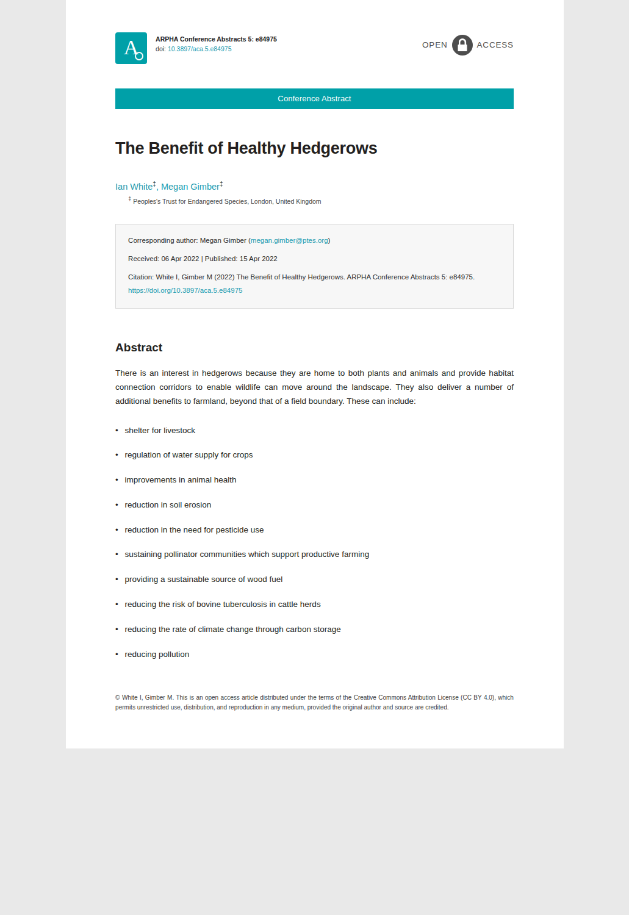ARPHA Conference Abstracts 5: e84975
doi: 10.3897/aca.5.e84975
OPEN ACCESS
Conference Abstract
The Benefit of Healthy Hedgerows
Ian White‡, Megan Gimber‡
‡ Peoples's Trust for Endangered Species, London, United Kingdom
Corresponding author: Megan Gimber (megan.gimber@ptes.org)
Received: 06 Apr 2022 | Published: 15 Apr 2022
Citation: White I, Gimber M (2022) The Benefit of Healthy Hedgerows. ARPHA Conference Abstracts 5: e84975.
https://doi.org/10.3897/aca.5.e84975
Abstract
There is an interest in hedgerows because they are home to both plants and animals and provide habitat connection corridors to enable wildlife can move around the landscape. They also deliver a number of additional benefits to farmland, beyond that of a field boundary. These can include:
shelter for livestock
regulation of water supply for crops
improvements in animal health
reduction in soil erosion
reduction in the need for pesticide use
sustaining pollinator communities which support productive farming
providing a sustainable source of wood fuel
reducing the risk of bovine tuberculosis in cattle herds
reducing the rate of climate change through carbon storage
reducing pollution
© White I, Gimber M. This is an open access article distributed under the terms of the Creative Commons Attribution License (CC BY 4.0), which permits unrestricted use, distribution, and reproduction in any medium, provided the original author and source are credited.